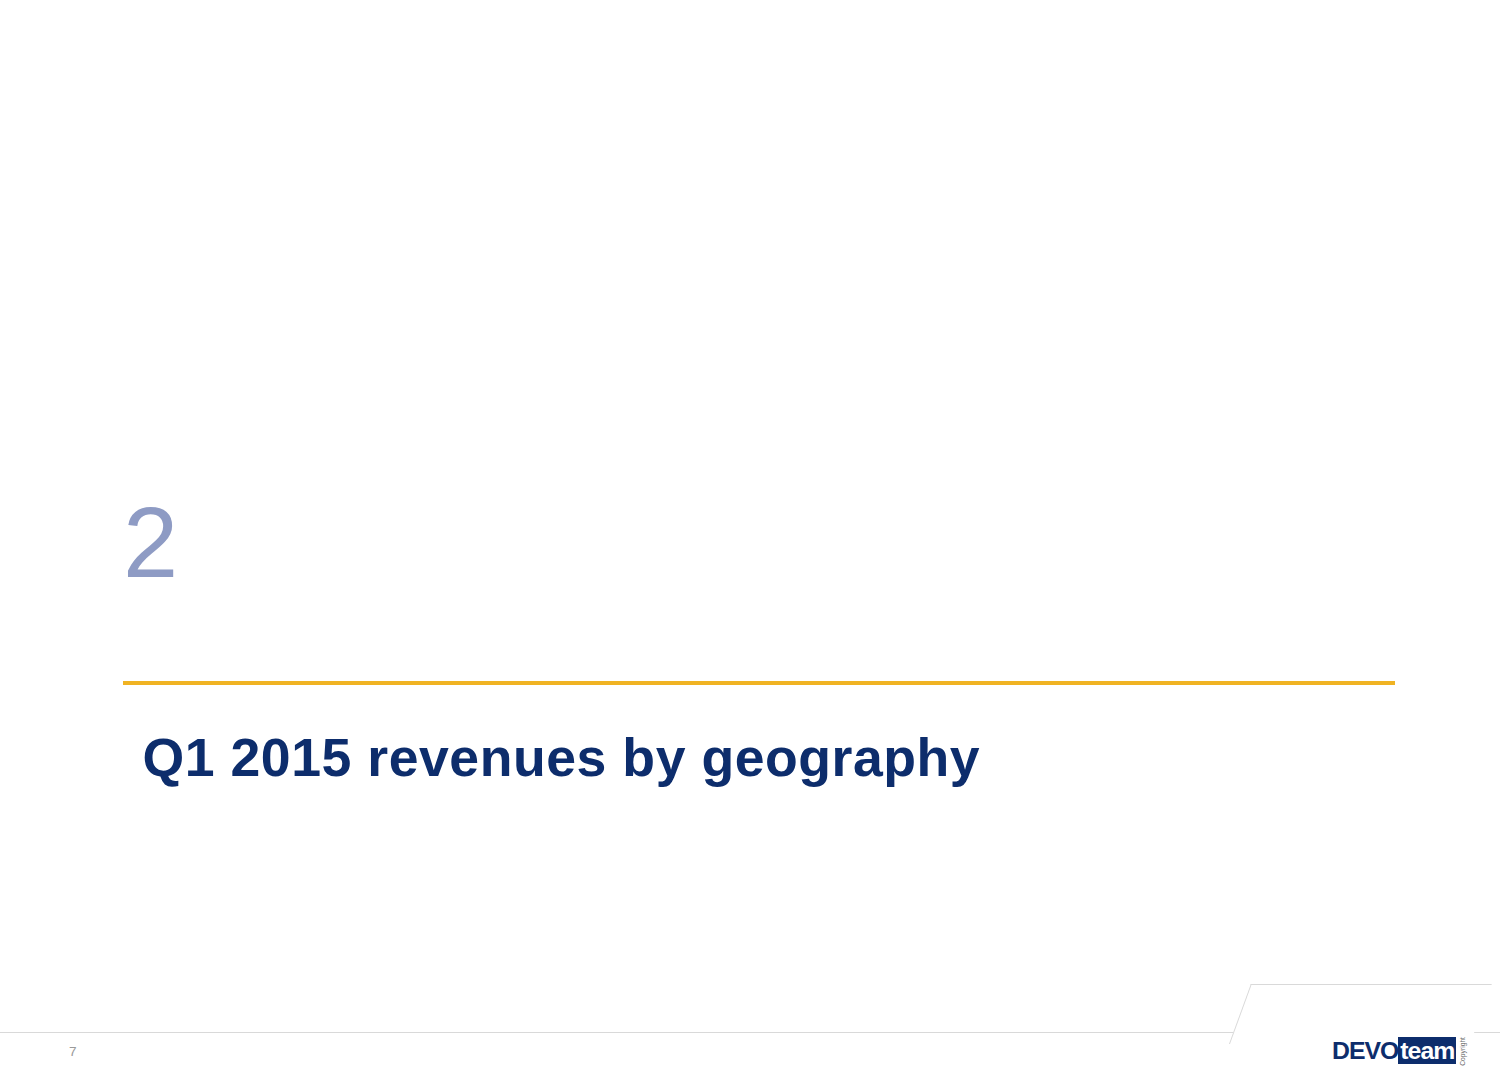2
Q1 2015 revenues by geography
7
DEVO team
Copyright